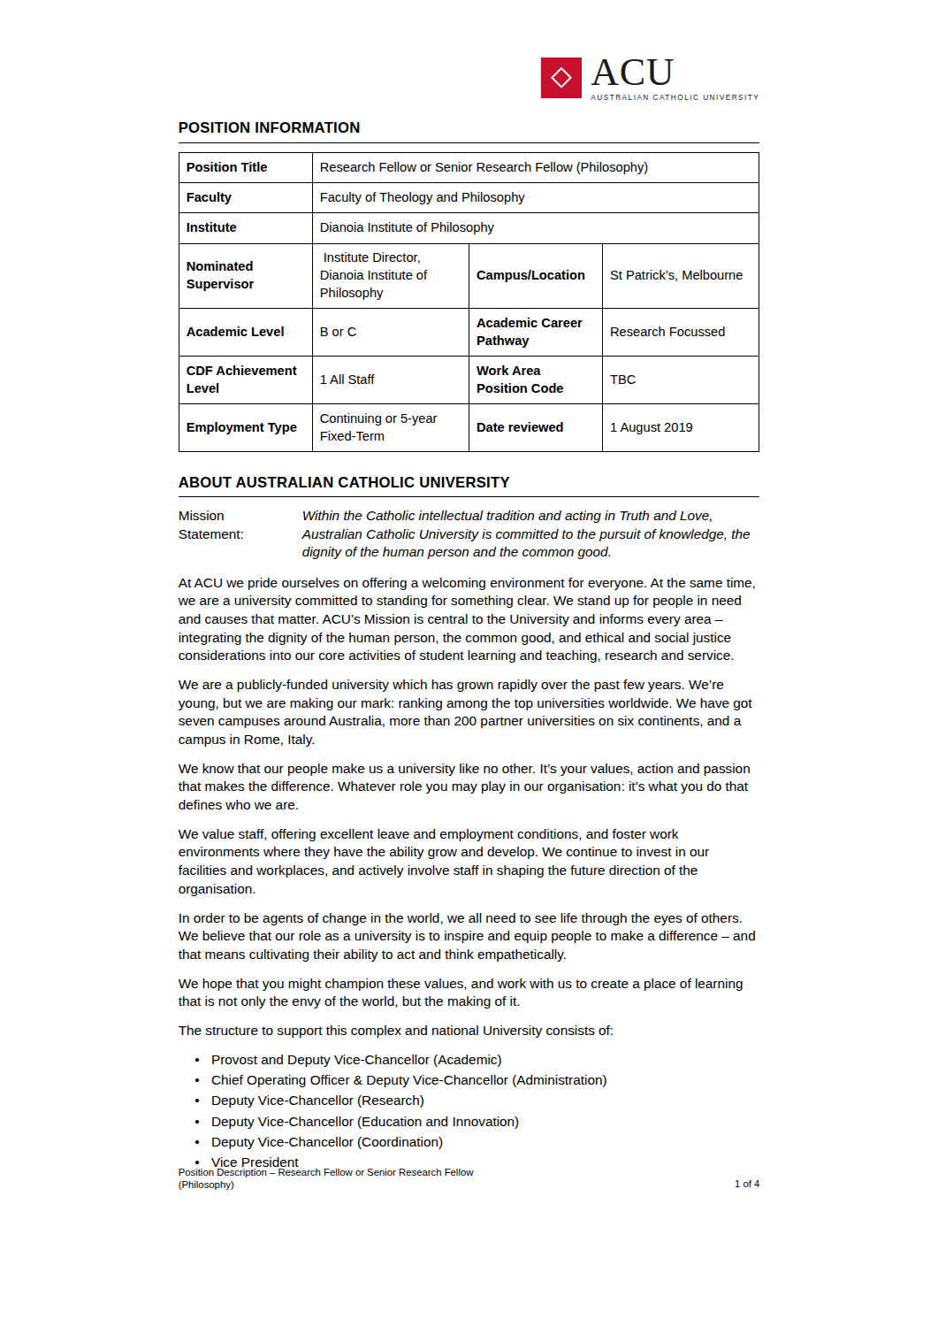ACU Australian Catholic University
Position Information
| Position Title | Research Fellow or Senior Research Fellow (Philosophy) |
| Faculty | Faculty of Theology and Philosophy |
| Institute | Dianoia Institute of Philosophy |
| Nominated Supervisor | Institute Director, Dianoia Institute of Philosophy | Campus/Location | St Patrick’s, Melbourne |
| Academic Level | B or C | Academic Career Pathway | Research Focussed |
| CDF Achievement Level | 1 All Staff | Work Area Position Code | TBC |
| Employment Type | Continuing or 5-year Fixed-Term | Date reviewed | 1 August 2019 |
About Australian Catholic University
Mission Statement:
Within the Catholic intellectual tradition and acting in Truth and Love, Australian Catholic University is committed to the pursuit of knowledge, the dignity of the human person and the common good.
At ACU we pride ourselves on offering a welcoming environment for everyone. At the same time, we are a university committed to standing for something clear. We stand up for people in need and causes that matter. ACU’s Mission is central to the University and informs every area – integrating the dignity of the human person, the common good, and ethical and social justice considerations into our core activities of student learning and teaching, research and service.
We are a publicly-funded university which has grown rapidly over the past few years. We’re young, but we are making our mark: ranking among the top universities worldwide. We have got seven campuses around Australia, more than 200 partner universities on six continents, and a campus in Rome, Italy.
We know that our people make us a university like no other. It’s your values, action and passion that makes the difference. Whatever role you may play in our organisation: it’s what you do that defines who we are.
We value staff, offering excellent leave and employment conditions, and foster work environments where they have the ability grow and develop. We continue to invest in our facilities and workplaces, and actively involve staff in shaping the future direction of the organisation.
In order to be agents of change in the world, we all need to see life through the eyes of others. We believe that our role as a university is to inspire and equip people to make a difference – and that means cultivating their ability to act and think empathetically.
We hope that you might champion these values, and work with us to create a place of learning that is not only the envy of the world, but the making of it.
The structure to support this complex and national University consists of:
Provost and Deputy Vice-Chancellor (Academic)
Chief Operating Officer & Deputy Vice-Chancellor (Administration)
Deputy Vice-Chancellor (Research)
Deputy Vice-Chancellor (Education and Innovation)
Deputy Vice-Chancellor (Coordination)
Vice President
Position Description – Research Fellow or Senior Research Fellow
(Philosophy)
1 of 4